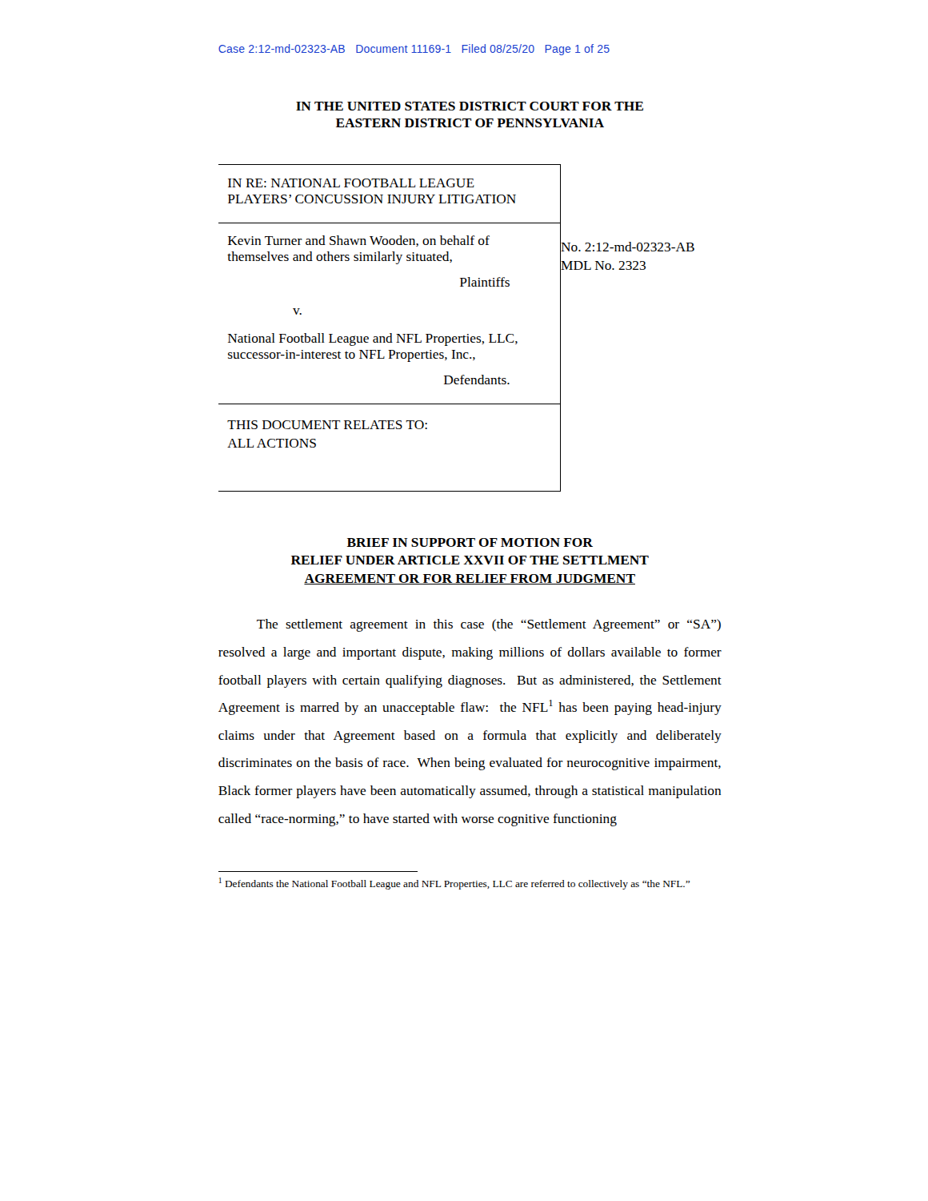Case 2:12-md-02323-AB Document 11169-1 Filed 08/25/20 Page 1 of 25
IN THE UNITED STATES DISTRICT COURT FOR THE
EASTERN DISTRICT OF PENNSYLVANIA
| IN RE: NATIONAL FOOTBALL LEAGUE PLAYERS’ CONCUSSION INJURY LITIGATION Kevin Turner and Shawn Wooden, on behalf of themselves and others similarly situated, Plaintiffs v. National Football League and NFL Properties, LLC, successor-in-interest to NFL Properties, Inc., Defendants. THIS DOCUMENT RELATES TO: ALL ACTIONS | No. 2:12-md-02323-AB MDL No. 2323 |
BRIEF IN SUPPORT OF MOTION FOR
RELIEF UNDER ARTICLE XXVII OF THE SETTLMENT
AGREEMENT OR FOR RELIEF FROM JUDGMENT
The settlement agreement in this case (the “Settlement Agreement” or “SA”) resolved a large and important dispute, making millions of dollars available to former football players with certain qualifying diagnoses. But as administered, the Settlement Agreement is marred by an unacceptable flaw: the NFL1 has been paying head-injury claims under that Agreement based on a formula that explicitly and deliberately discriminates on the basis of race. When being evaluated for neurocognitive impairment, Black former players have been automatically assumed, through a statistical manipulation called “race-norming,” to have started with worse cognitive functioning
1 Defendants the National Football League and NFL Properties, LLC are referred to collectively as “the NFL.”